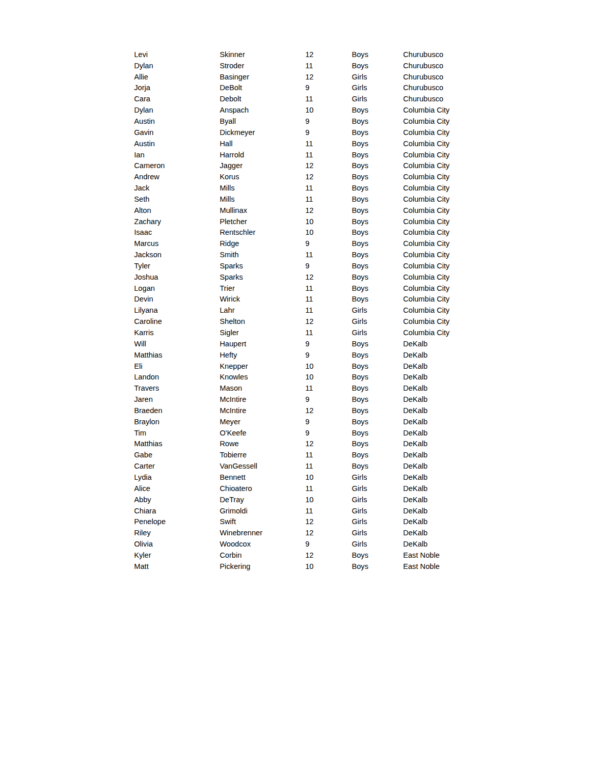| Levi | Skinner | 12 | Boys | Churubusco |
| Dylan | Stroder | 11 | Boys | Churubusco |
| Allie | Basinger | 12 | Girls | Churubusco |
| Jorja | DeBolt | 9 | Girls | Churubusco |
| Cara | Debolt | 11 | Girls | Churubusco |
| Dylan | Anspach | 10 | Boys | Columbia City |
| Austin | Byall | 9 | Boys | Columbia City |
| Gavin | Dickmeyer | 9 | Boys | Columbia City |
| Austin | Hall | 11 | Boys | Columbia City |
| Ian | Harrold | 11 | Boys | Columbia City |
| Cameron | Jagger | 12 | Boys | Columbia City |
| Andrew | Korus | 12 | Boys | Columbia City |
| Jack | Mills | 11 | Boys | Columbia City |
| Seth | Mills | 11 | Boys | Columbia City |
| Alton | Mullinax | 12 | Boys | Columbia City |
| Zachary | Pletcher | 10 | Boys | Columbia City |
| Isaac | Rentschler | 10 | Boys | Columbia City |
| Marcus | Ridge | 9 | Boys | Columbia City |
| Jackson | Smith | 11 | Boys | Columbia City |
| Tyler | Sparks | 9 | Boys | Columbia City |
| Joshua | Sparks | 12 | Boys | Columbia City |
| Logan | Trier | 11 | Boys | Columbia City |
| Devin | Wirick | 11 | Boys | Columbia City |
| Lilyana | Lahr | 11 | Girls | Columbia City |
| Caroline | Shelton | 12 | Girls | Columbia City |
| Karris | Sigler | 11 | Girls | Columbia City |
| Will | Haupert | 9 | Boys | DeKalb |
| Matthias | Hefty | 9 | Boys | DeKalb |
| Eli | Knepper | 10 | Boys | DeKalb |
| Landon | Knowles | 10 | Boys | DeKalb |
| Travers | Mason | 11 | Boys | DeKalb |
| Jaren | McIntire | 9 | Boys | DeKalb |
| Braeden | McIntire | 12 | Boys | DeKalb |
| Braylon | Meyer | 9 | Boys | DeKalb |
| Tim | O'Keefe | 9 | Boys | DeKalb |
| Matthias | Rowe | 12 | Boys | DeKalb |
| Gabe | Tobierre | 11 | Boys | DeKalb |
| Carter | VanGessell | 11 | Boys | DeKalb |
| Lydia | Bennett | 10 | Girls | DeKalb |
| Alice | Chioatero | 11 | Girls | DeKalb |
| Abby | DeTray | 10 | Girls | DeKalb |
| Chiara | Grimoldi | 11 | Girls | DeKalb |
| Penelope | Swift | 12 | Girls | DeKalb |
| Riley | Winebrenner | 12 | Girls | DeKalb |
| Olivia | Woodcox | 9 | Girls | DeKalb |
| Kyler | Corbin | 12 | Boys | East Noble |
| Matt | Pickering | 10 | Boys | East Noble |